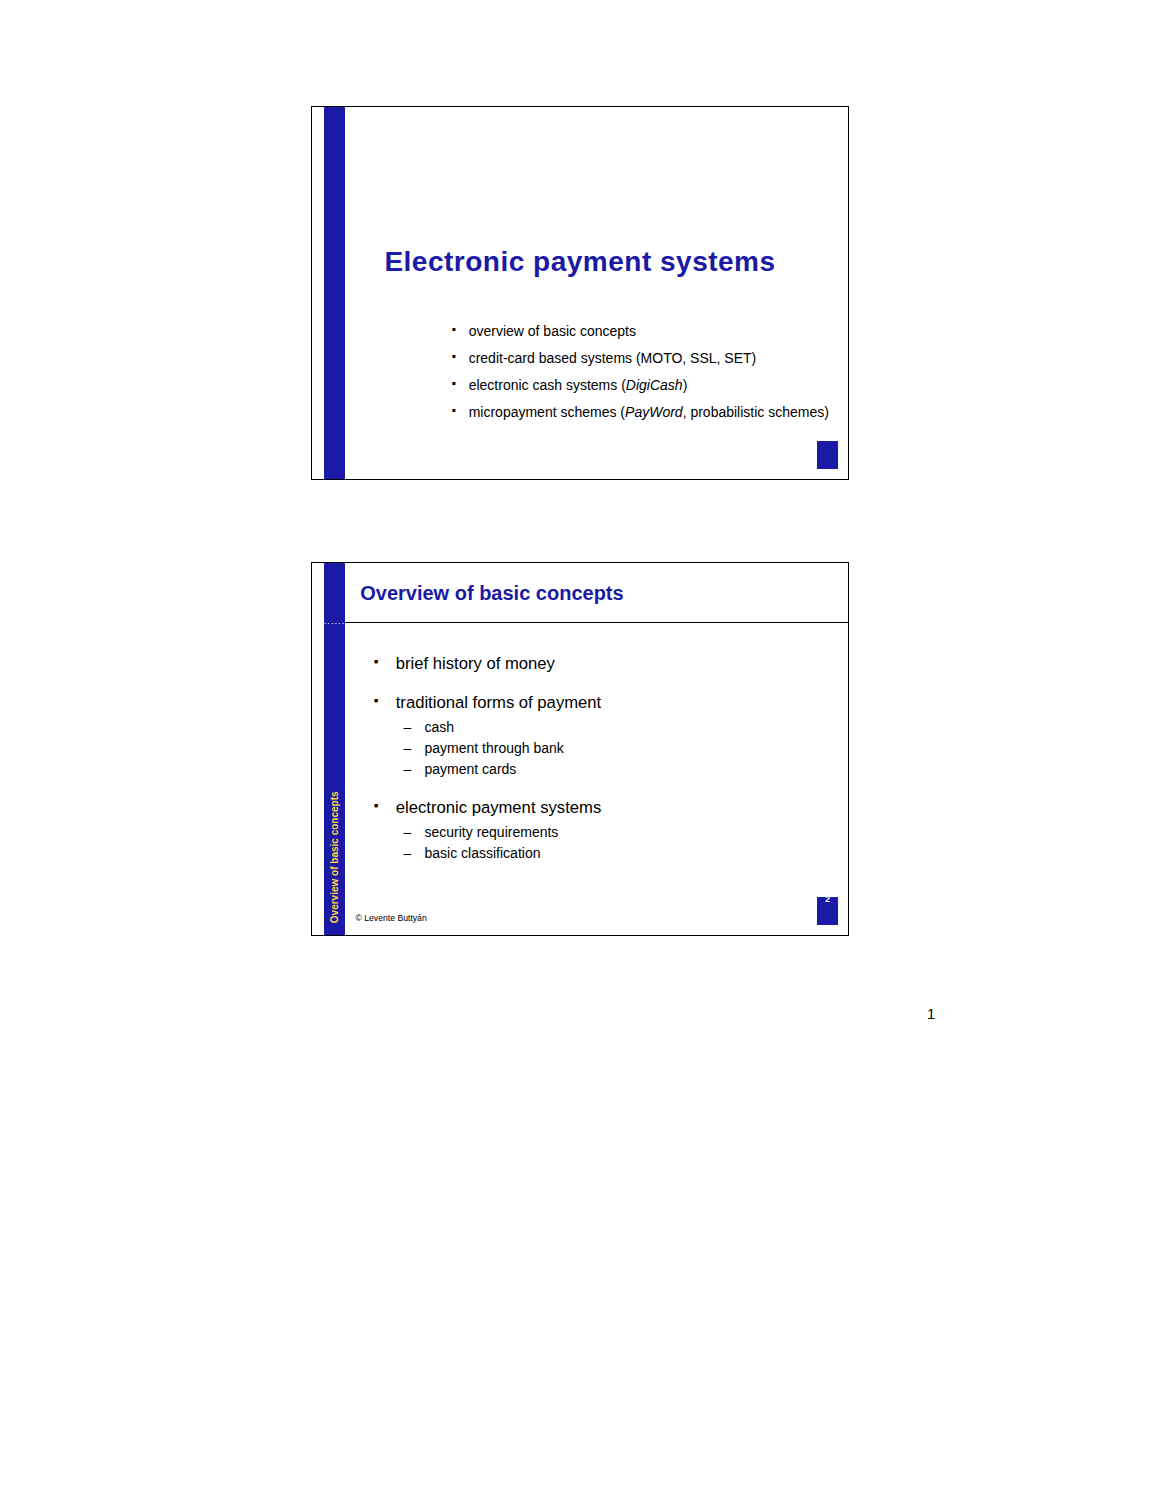Electronic payment systems
overview of basic concepts
credit-card based systems (MOTO, SSL, SET)
electronic cash systems (DigiCash)
micropayment schemes (PayWord, probabilistic schemes)
......
Overview of basic concepts
brief history of money
traditional forms of payment
cash
payment through bank
payment cards
electronic payment systems
security requirements
basic classification
Overview of basic concepts
© Levente Buttyán
2
1